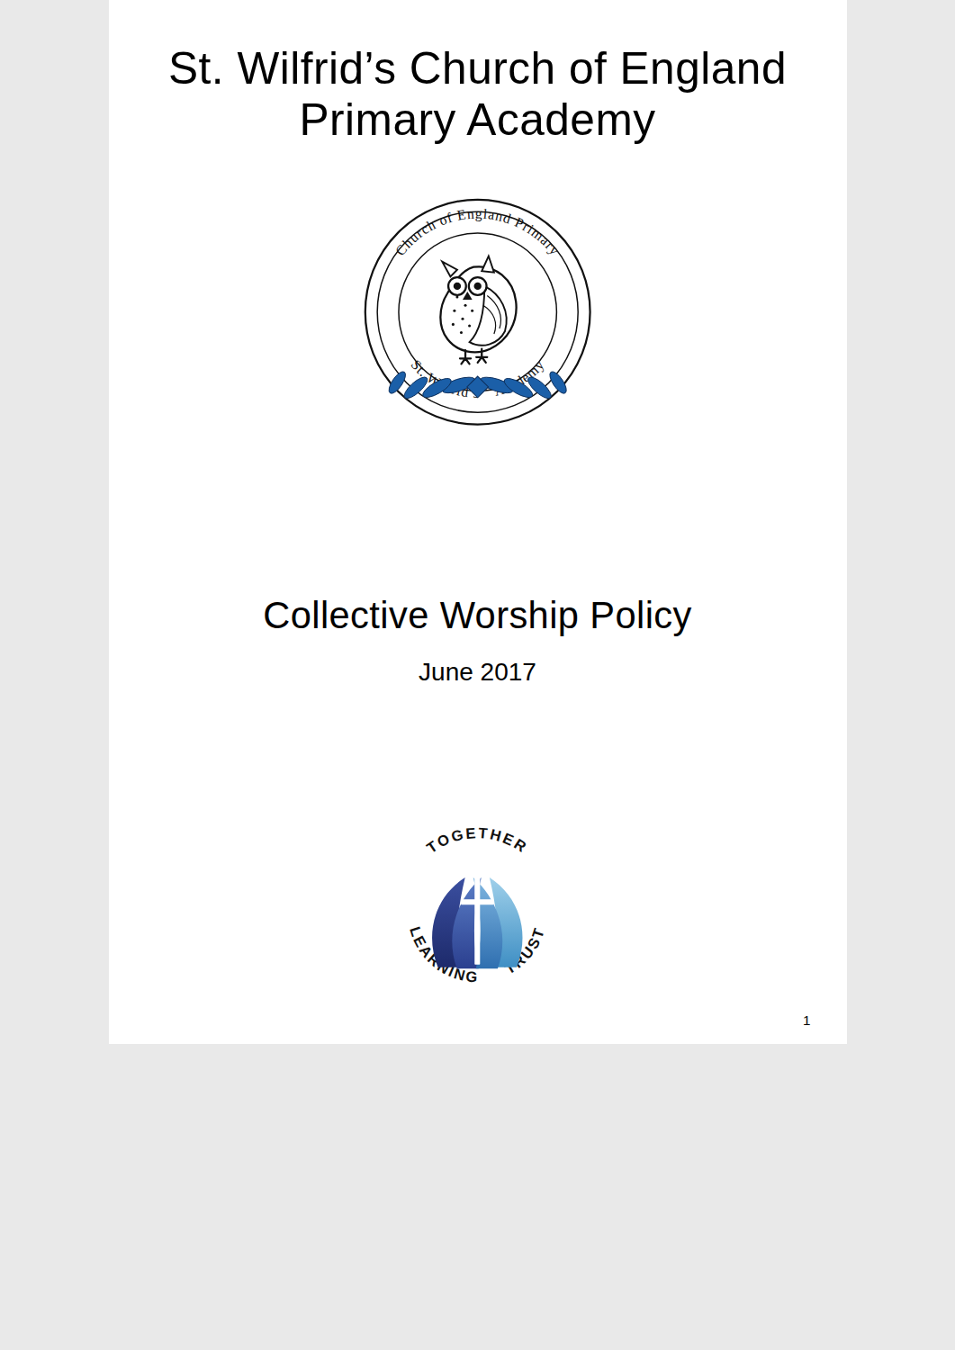St. Wilfrid’s Church of England Primary Academy
St. Wilfrid’s Church of England Primary Academy crest A circular badge with the school name around the rim, an owl perched at the centre, and laurel leaves below. Church of England Primary St. Wilfrid’s Academy
Collective Worship Policy
June 2017
Learning Together Trust logo Circular logo with the words Learning Together Trust around stylised blue leaves and a white cross. TOGETHER LEARNING TRUST 1